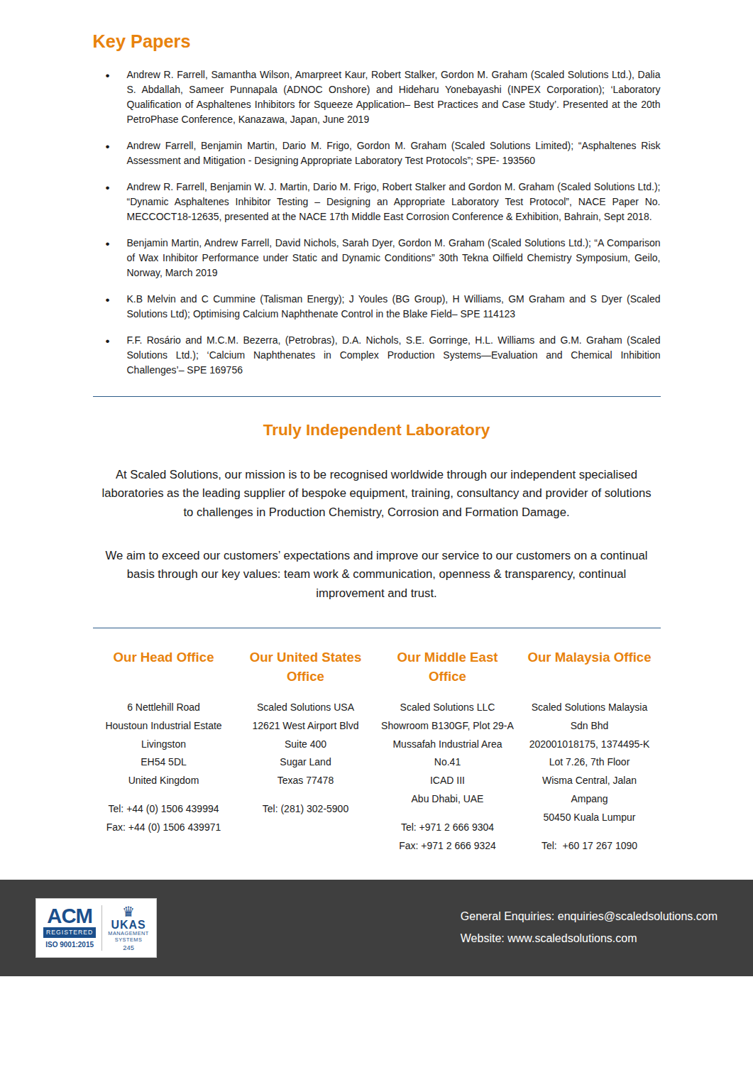Key Papers
Andrew R. Farrell, Samantha Wilson, Amarpreet Kaur, Robert Stalker, Gordon M. Graham (Scaled Solutions Ltd.), Dalia S. Abdallah, Sameer Punnapala (ADNOC Onshore) and Hideharu Yonebayashi (INPEX Corporation); ‘Laboratory Qualification of Asphaltenes Inhibitors for Squeeze Application– Best Practices and Case Study’. Presented at the 20th PetroPhase Conference, Kanazawa, Japan, June 2019
Andrew Farrell, Benjamin Martin, Dario M. Frigo, Gordon M. Graham (Scaled Solutions Limited); “Asphaltenes Risk Assessment and Mitigation - Designing Appropriate Laboratory Test Protocols”; SPE- 193560
Andrew R. Farrell, Benjamin W. J. Martin, Dario M. Frigo, Robert Stalker and Gordon M. Graham (Scaled Solutions Ltd.); “Dynamic Asphaltenes Inhibitor Testing – Designing an Appropriate Laboratory Test Protocol”, NACE Paper No. MECCOCT18-12635, presented at the NACE 17th Middle East Corrosion Conference & Exhibition, Bahrain, Sept 2018.
Benjamin Martin, Andrew Farrell, David Nichols, Sarah Dyer, Gordon M. Graham (Scaled Solutions Ltd.); “A Comparison of Wax Inhibitor Performance under Static and Dynamic Conditions” 30th Tekna Oilfield Chemistry Symposium, Geilo, Norway, March 2019
K.B Melvin and C Cummine (Talisman Energy); J Youles (BG Group), H Williams, GM Graham and S Dyer (Scaled Solutions Ltd); Optimising Calcium Naphthenate Control in the Blake Field– SPE 114123
F.F. Rosário and M.C.M. Bezerra, (Petrobras), D.A. Nichols, S.E. Gorringe, H.L. Williams and G.M. Graham (Scaled Solutions Ltd.); ‘Calcium Naphthenates in Complex Production Systems—Evaluation and Chemical Inhibition Challenges’– SPE 169756
Truly Independent Laboratory
At Scaled Solutions, our mission is to be recognised worldwide through our independent specialised laboratories as the leading supplier of bespoke equipment, training, consultancy and provider of solutions to challenges in Production Chemistry, Corrosion and Formation Damage.
We aim to exceed our customers’ expectations and improve our service to our customers on a continual basis through our key values: team work & communication, openness & transparency, continual improvement and trust.
| Our Head Office | Our United States Office | Our Middle East Office | Our Malaysia Office |
| --- | --- | --- | --- |
| 6 Nettlehill Road Houstoun Industrial Estate Livingston EH54 5DL United Kingdom Tel: +44 (0) 1506 439994 Fax: +44 (0) 1506 439971 | Scaled Solutions USA 12621 West Airport Blvd Suite 400 Sugar Land Texas 77478 Tel: (281) 302-5900 | Scaled Solutions LLC Showroom B130GF, Plot 29-A Mussafah Industrial Area No.41 ICAD III Abu Dhabi, UAE Tel: +971 2 666 9304 Fax: +971 2 666 9324 | Scaled Solutions Malaysia Sdn Bhd 202001018175, 1374495-K Lot 7.26, 7th Floor Wisma Central, Jalan Ampang 50450 Kuala Lumpur Tel: +60 17 267 1090 |
ACM
REGISTERED ISO 9001:2015
♛
UKAS
MANAGEMENT
SYSTEMS
245
General Enquiries: enquiries@scaledsolutions.com
Website: www.scaledsolutions.com